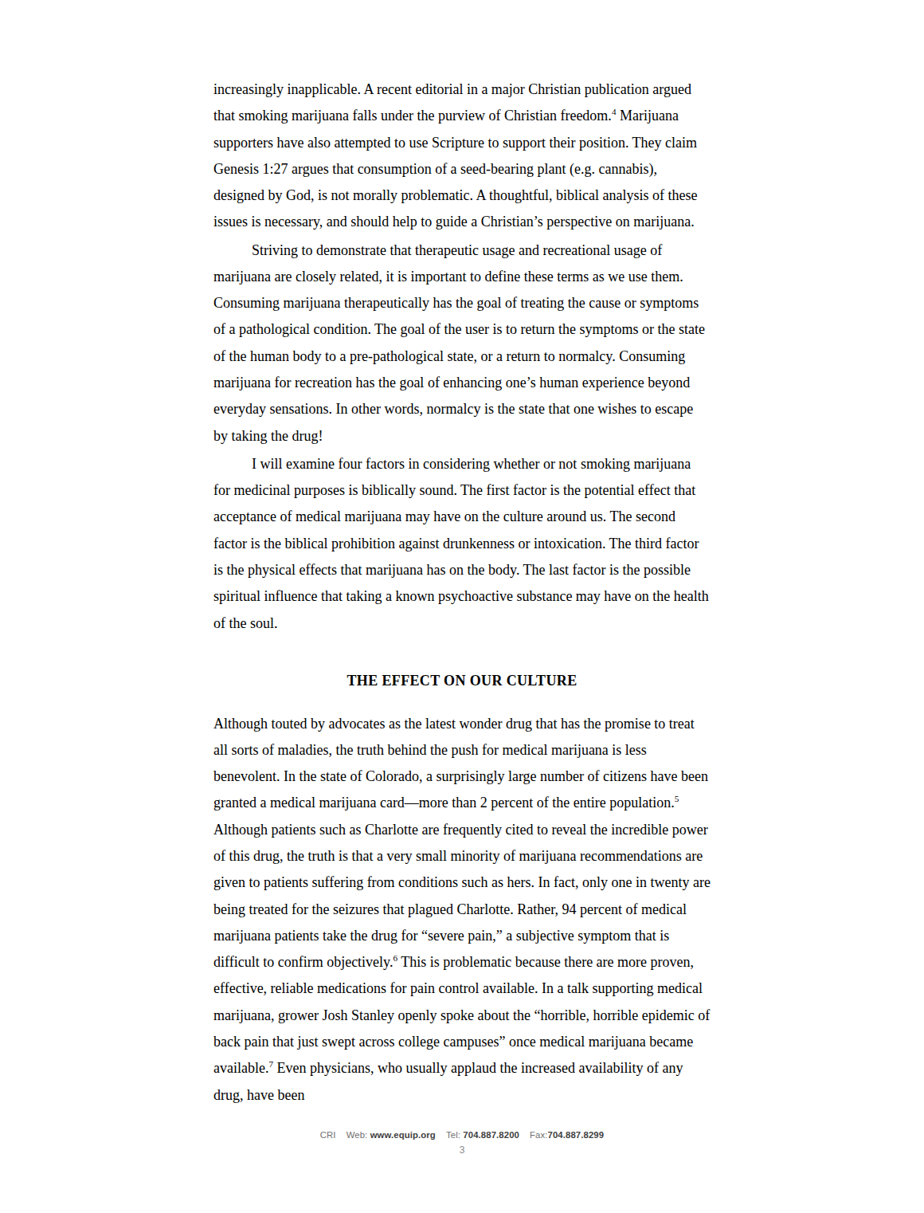increasingly inapplicable. A recent editorial in a major Christian publication argued that smoking marijuana falls under the purview of Christian freedom.4 Marijuana supporters have also attempted to use Scripture to support their position. They claim Genesis 1:27 argues that consumption of a seed-bearing plant (e.g. cannabis), designed by God, is not morally problematic. A thoughtful, biblical analysis of these issues is necessary, and should help to guide a Christian’s perspective on marijuana.
Striving to demonstrate that therapeutic usage and recreational usage of marijuana are closely related, it is important to define these terms as we use them. Consuming marijuana therapeutically has the goal of treating the cause or symptoms of a pathological condition. The goal of the user is to return the symptoms or the state of the human body to a pre-pathological state, or a return to normalcy. Consuming marijuana for recreation has the goal of enhancing one’s human experience beyond everyday sensations. In other words, normalcy is the state that one wishes to escape by taking the drug!
I will examine four factors in considering whether or not smoking marijuana for medicinal purposes is biblically sound. The first factor is the potential effect that acceptance of medical marijuana may have on the culture around us. The second factor is the biblical prohibition against drunkenness or intoxication. The third factor is the physical effects that marijuana has on the body. The last factor is the possible spiritual influence that taking a known psychoactive substance may have on the health of the soul.
THE EFFECT ON OUR CULTURE
Although touted by advocates as the latest wonder drug that has the promise to treat all sorts of maladies, the truth behind the push for medical marijuana is less benevolent. In the state of Colorado, a surprisingly large number of citizens have been granted a medical marijuana card—more than 2 percent of the entire population.5 Although patients such as Charlotte are frequently cited to reveal the incredible power of this drug, the truth is that a very small minority of marijuana recommendations are given to patients suffering from conditions such as hers. In fact, only one in twenty are being treated for the seizures that plagued Charlotte. Rather, 94 percent of medical marijuana patients take the drug for “severe pain,” a subjective symptom that is difficult to confirm objectively.6 This is problematic because there are more proven, effective, reliable medications for pain control available. In a talk supporting medical marijuana, grower Josh Stanley openly spoke about the “horrible, horrible epidemic of back pain that just swept across college campuses” once medical marijuana became available.7 Even physicians, who usually applaud the increased availability of any drug, have been
CRI Web: www.equip.org Tel: 704.887.8200 Fax: 704.887.8299
3